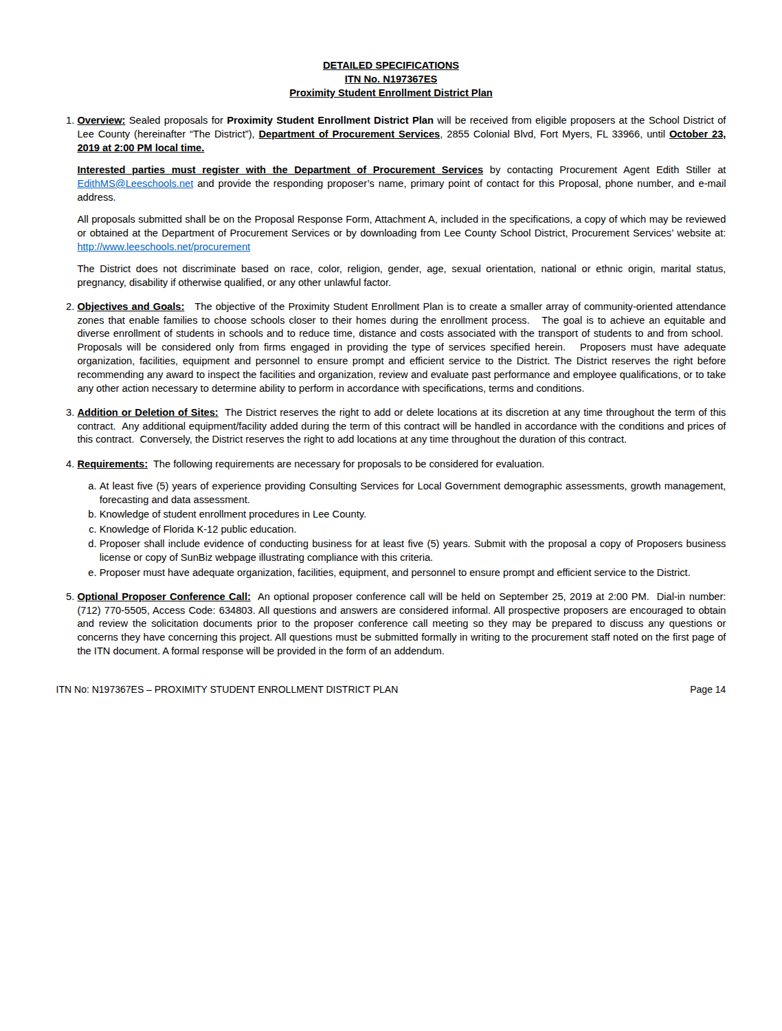DETAILED SPECIFICATIONS
ITN No. N197367ES
Proximity Student Enrollment District Plan
Overview: Sealed proposals for Proximity Student Enrollment District Plan will be received from eligible proposers at the School District of Lee County (hereinafter “The District”), Department of Procurement Services, 2855 Colonial Blvd, Fort Myers, FL 33966, until October 23, 2019 at 2:00 PM local time.
Interested parties must register with the Department of Procurement Services by contacting Procurement Agent Edith Stiller at EdithMS@Leeschools.net and provide the responding proposer’s name, primary point of contact for this Proposal, phone number, and e-mail address.
All proposals submitted shall be on the Proposal Response Form, Attachment A, included in the specifications, a copy of which may be reviewed or obtained at the Department of Procurement Services or by downloading from Lee County School District, Procurement Services’ website at: http://www.leeschools.net/procurement
The District does not discriminate based on race, color, religion, gender, age, sexual orientation, national or ethnic origin, marital status, pregnancy, disability if otherwise qualified, or any other unlawful factor.
Objectives and Goals: The objective of the Proximity Student Enrollment Plan is to create a smaller array of community-oriented attendance zones that enable families to choose schools closer to their homes during the enrollment process. The goal is to achieve an equitable and diverse enrollment of students in schools and to reduce time, distance and costs associated with the transport of students to and from school. Proposals will be considered only from firms engaged in providing the type of services specified herein. Proposers must have adequate organization, facilities, equipment and personnel to ensure prompt and efficient service to the District. The District reserves the right before recommending any award to inspect the facilities and organization, review and evaluate past performance and employee qualifications, or to take any other action necessary to determine ability to perform in accordance with specifications, terms and conditions.
Addition or Deletion of Sites: The District reserves the right to add or delete locations at its discretion at any time throughout the term of this contract. Any additional equipment/facility added during the term of this contract will be handled in accordance with the conditions and prices of this contract. Conversely, the District reserves the right to add locations at any time throughout the duration of this contract.
Requirements: The following requirements are necessary for proposals to be considered for evaluation.
At least five (5) years of experience providing Consulting Services for Local Government demographic assessments, growth management, forecasting and data assessment.
Knowledge of student enrollment procedures in Lee County.
Knowledge of Florida K-12 public education.
Proposer shall include evidence of conducting business for at least five (5) years. Submit with the proposal a copy of Proposers business license or copy of SunBiz webpage illustrating compliance with this criteria.
Proposer must have adequate organization, facilities, equipment, and personnel to ensure prompt and efficient service to the District.
Optional Proposer Conference Call: An optional proposer conference call will be held on September 25, 2019 at 2:00 PM. Dial-in number: (712) 770-5505, Access Code: 634803. All questions and answers are considered informal. All prospective proposers are encouraged to obtain and review the solicitation documents prior to the proposer conference call meeting so they may be prepared to discuss any questions or concerns they have concerning this project. All questions must be submitted formally in writing to the procurement staff noted on the first page of the ITN document. A formal response will be provided in the form of an addendum.
ITN No: N197367ES – PROXIMITY STUDENT ENROLLMENT DISTRICT PLAN Page 14